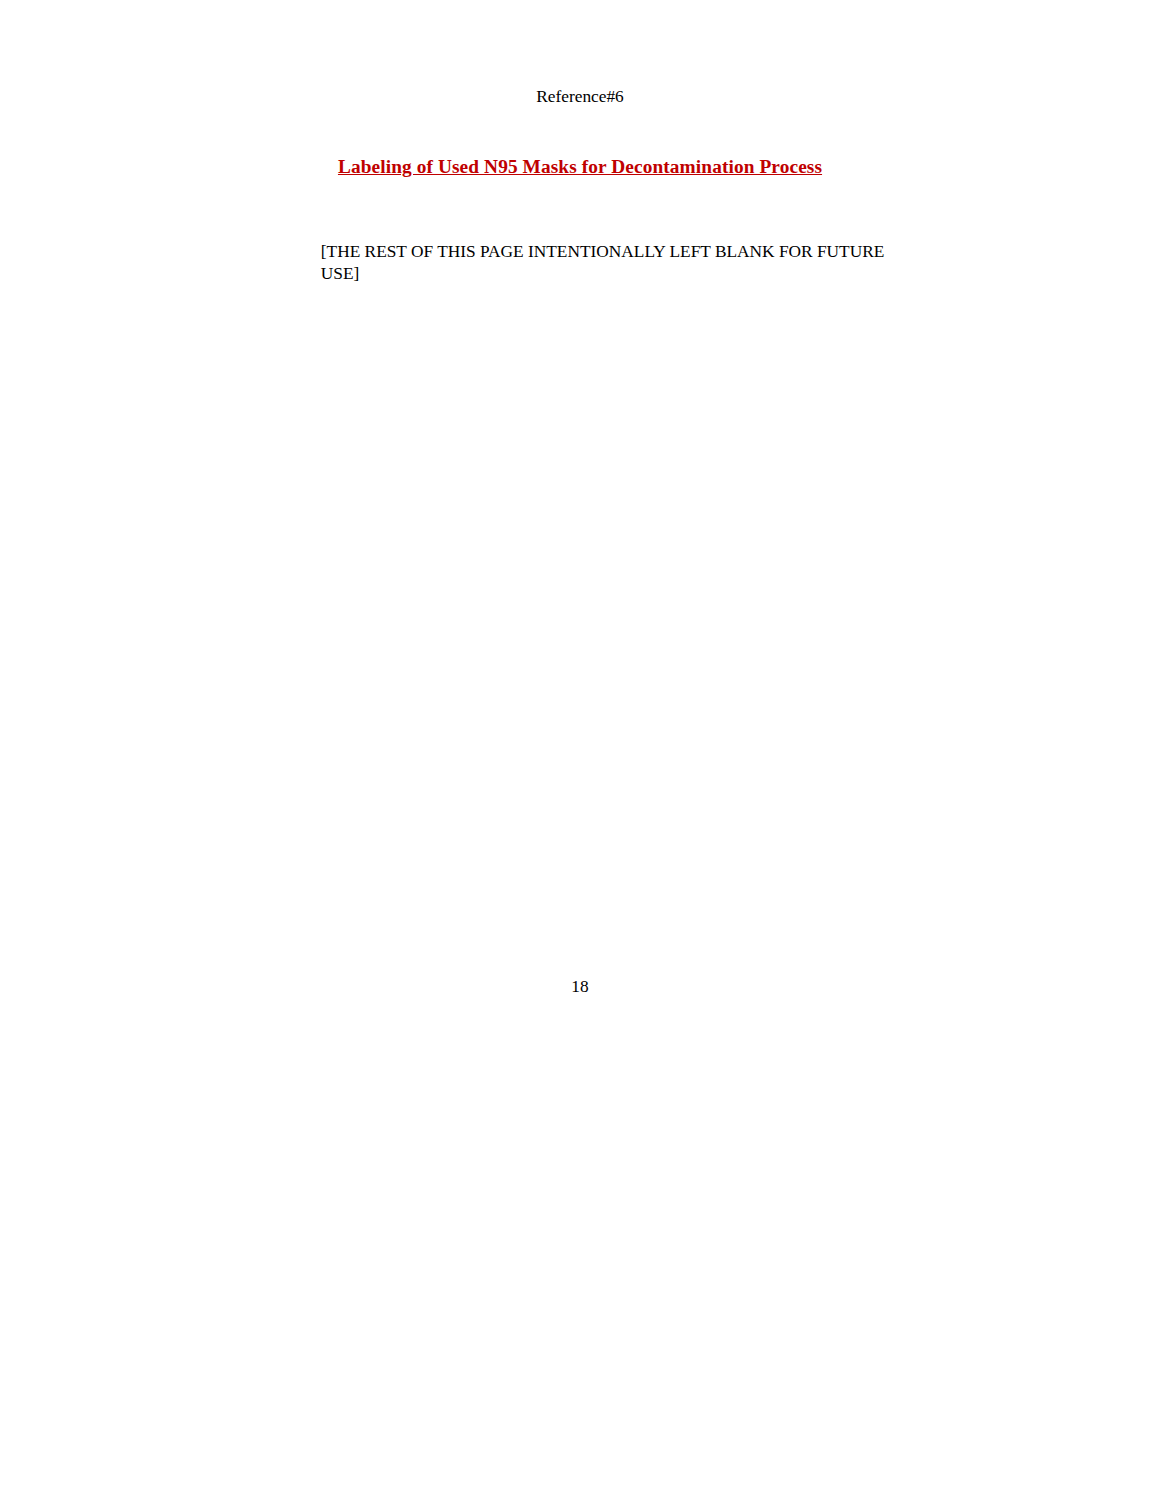Reference#6
Labeling of Used N95 Masks for Decontamination Process
[THE REST OF THIS PAGE INTENTIONALLY LEFT BLANK FOR FUTURE USE]
18